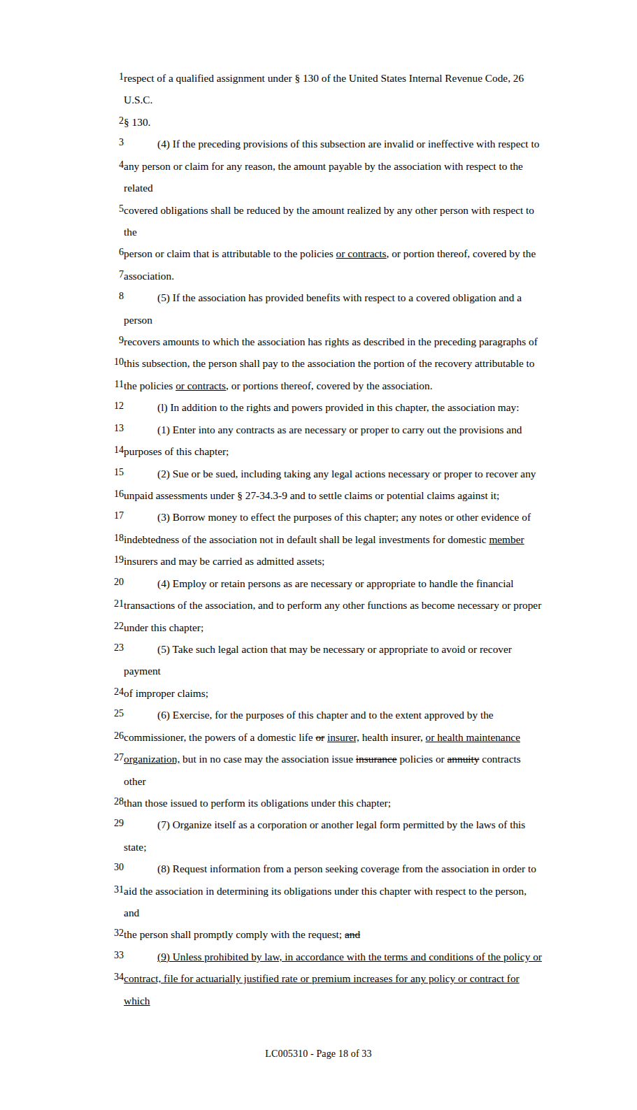| 1 | respect of a qualified assignment under § 130 of the United States Internal Revenue Code, 26 U.S.C. |
| 2 | § 130. |
| 3 | (4) If the preceding provisions of this subsection are invalid or ineffective with respect to |
| 4 | any person or claim for any reason, the amount payable by the association with respect to the related |
| 5 | covered obligations shall be reduced by the amount realized by any other person with respect to the |
| 6 | person or claim that is attributable to the policies or contracts , or portion thereof, covered by the |
| 7 | association. |
| 8 | (5) If the association has provided benefits with respect to a covered obligation and a person |
| 9 | recovers amounts to which the association has rights as described in the preceding paragraphs of |
| 10 | this subsection, the person shall pay to the association the portion of the recovery attributable to |
| 11 | the policies or contracts , or portions thereof, covered by the association. |
| 12 | (l) In addition to the rights and powers provided in this chapter, the association may: |
| 13 | (1) Enter into any contracts as are necessary or proper to carry out the provisions and |
| 14 | purposes of this chapter; |
| 15 | (2) Sue or be sued, including taking any legal actions necessary or proper to recover any |
| 16 | unpaid assessments under § 27-34.3-9 and to settle claims or potential claims against it; |
| 17 | (3) Borrow money to effect the purposes of this chapter; any notes or other evidence of |
| 18 | indebtedness of the association not in default shall be legal investments for domestic member |
| 19 | insurers and may be carried as admitted assets; |
| 20 | (4) Employ or retain persons as are necessary or appropriate to handle the financial |
| 21 | transactions of the association, and to perform any other functions as become necessary or proper |
| 22 | under this chapter; |
| 23 | (5) Take such legal action that may be necessary or appropriate to avoid or recover payment |
| 24 | of improper claims; |
| 25 | (6) Exercise, for the purposes of this chapter and to the extent approved by the |
| 26 | commissioner, the powers of a domestic life or insurer, health insurer, or health maintenance |
| 27 | organization, but in no case may the association issue insurance policies or annuity contracts other |
| 28 | than those issued to perform its obligations under this chapter; |
| 29 | (7) Organize itself as a corporation or another legal form permitted by the laws of this state; |
| 30 | (8) Request information from a person seeking coverage from the association in order to |
| 31 | aid the association in determining its obligations under this chapter with respect to the person, and |
| 32 | the person shall promptly comply with the request; and |
| 33 | (9) Unless prohibited by law, in accordance with the terms and conditions of the policy or |
| 34 | contract, file for actuarially justified rate or premium increases for any policy or contract for which |
LC005310 - Page 18 of 33